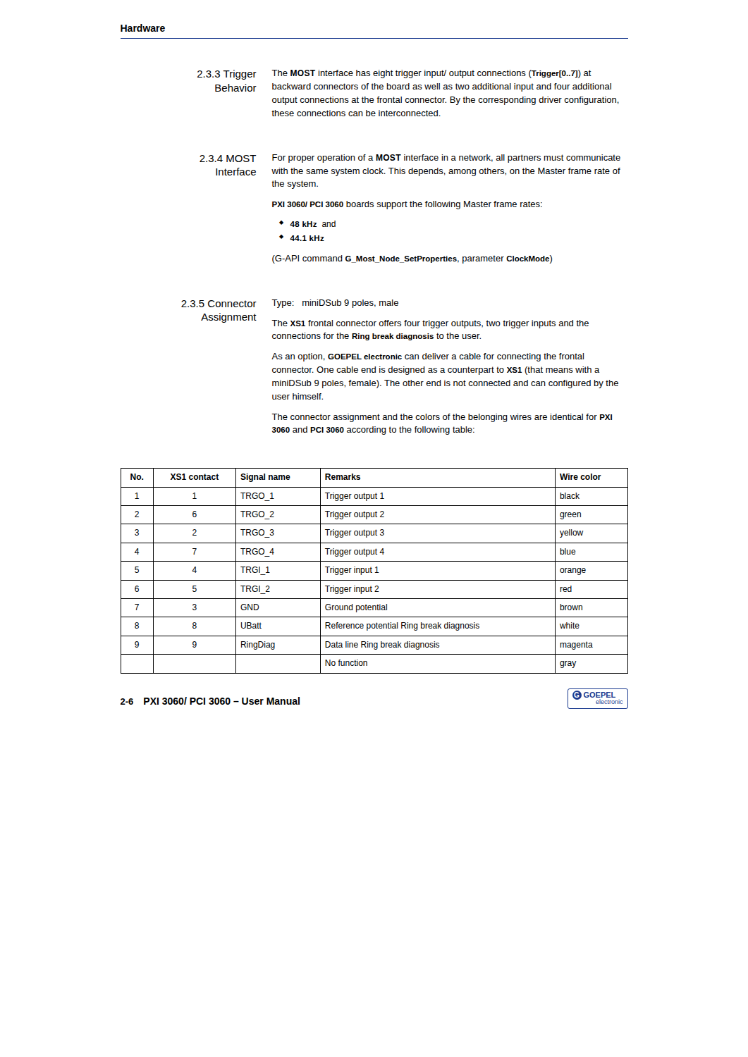Hardware
2.3.3 Trigger
Behavior
The MOST interface has eight trigger input/ output connections (Trigger[0..7]) at backward connectors of the board as well as two additional input and four additional output connections at the frontal connector. By the corresponding driver configuration, these connections can be interconnected.
2.3.4 MOST
Interface
For proper operation of a MOST interface in a network, all partners must communicate with the same system clock. This depends, among others, on the Master frame rate of the system.
PXI 3060/ PCI 3060 boards support the following Master frame rates:
48 kHz and
44.1 kHz
(G-API command G_Most_Node_SetProperties, parameter ClockMode)
2.3.5 Connector
Assignment
Type: miniDSub 9 poles, male
The XS1 frontal connector offers four trigger outputs, two trigger inputs and the connections for the Ring break diagnosis to the user.
As an option, GOEPEL electronic can deliver a cable for connecting the frontal connector. One cable end is designed as a counterpart to XS1 (that means with a miniDSub 9 poles, female). The other end is not connected and can configured by the user himself.
The connector assignment and the colors of the belonging wires are identical for PXI 3060 and PCI 3060 according to the following table:
| No. | XS1 contact | Signal name | Remarks | Wire color |
| --- | --- | --- | --- | --- |
| 1 | 1 | TRGO_1 | Trigger output 1 | black |
| 2 | 6 | TRGO_2 | Trigger output 2 | green |
| 3 | 2 | TRGO_3 | Trigger output 3 | yellow |
| 4 | 7 | TRGO_4 | Trigger output 4 | blue |
| 5 | 4 | TRGI_1 | Trigger input 1 | orange |
| 6 | 5 | TRGI_2 | Trigger input 2 | red |
| 7 | 3 | GND | Ground potential | brown |
| 8 | 8 | UBatt | Reference potential Ring break diagnosis | white |
| 9 | 9 | RingDiag | Data line Ring break diagnosis | magenta |
| | | | No function | gray |
2-6
PXI 3060/ PCI 3060 – User Manual
GGOEPEL electronic